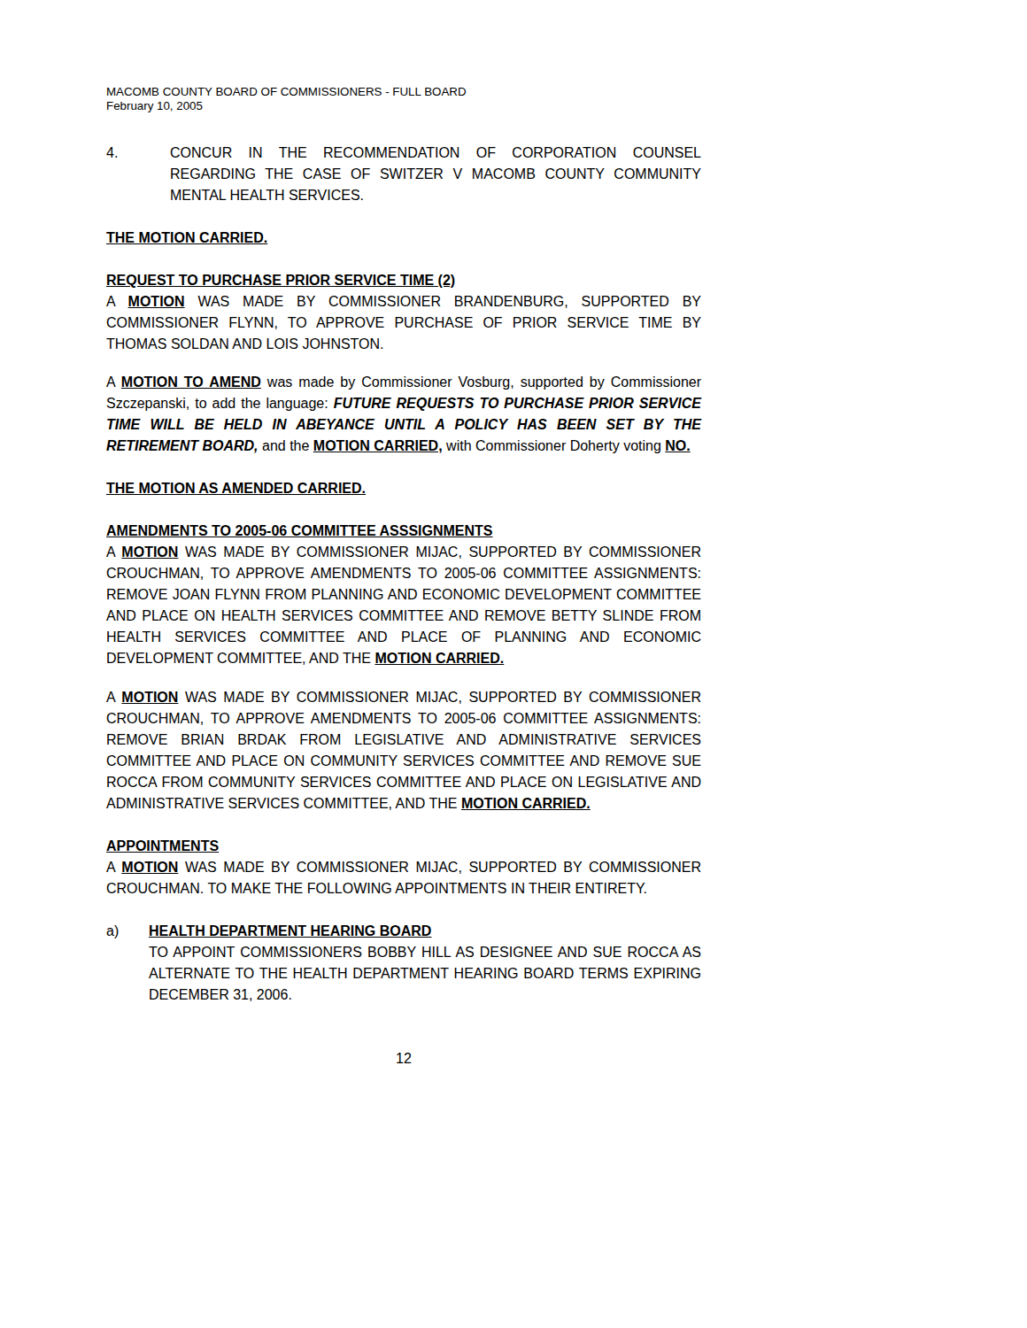MACOMB COUNTY BOARD OF COMMISSIONERS - FULL BOARD
February 10, 2005
4.
CONCUR IN THE RECOMMENDATION OF CORPORATION COUNSEL REGARDING THE CASE OF SWITZER V MACOMB COUNTY COMMUNITY MENTAL HEALTH SERVICES.
THE MOTION CARRIED.
REQUEST TO PURCHASE PRIOR SERVICE TIME (2)
A MOTION WAS MADE BY COMMISSIONER BRANDENBURG, SUPPORTED BY COMMISSIONER FLYNN, TO APPROVE PURCHASE OF PRIOR SERVICE TIME BY THOMAS SOLDAN AND LOIS JOHNSTON.
A MOTION TO AMEND was made by Commissioner Vosburg, supported by Commissioner Szczepanski, to add the language: FUTURE REQUESTS TO PURCHASE PRIOR SERVICE TIME WILL BE HELD IN ABEYANCE UNTIL A POLICY HAS BEEN SET BY THE RETIREMENT BOARD, and the MOTION CARRIED, with Commissioner Doherty voting NO.
THE MOTION AS AMENDED CARRIED.
AMENDMENTS TO 2005-06 COMMITTEE ASSSIGNMENTS
A MOTION WAS MADE BY COMMISSIONER MIJAC, SUPPORTED BY COMMISSIONER CROUCHMAN, TO APPROVE AMENDMENTS TO 2005-06 COMMITTEE ASSIGNMENTS: REMOVE JOAN FLYNN FROM PLANNING AND ECONOMIC DEVELOPMENT COMMITTEE AND PLACE ON HEALTH SERVICES COMMITTEE AND REMOVE BETTY SLINDE FROM HEALTH SERVICES COMMITTEE AND PLACE OF PLANNING AND ECONOMIC DEVELOPMENT COMMITTEE, AND THE MOTION CARRIED.
A MOTION WAS MADE BY COMMISSIONER MIJAC, SUPPORTED BY COMMISSIONER CROUCHMAN, TO APPROVE AMENDMENTS TO 2005-06 COMMITTEE ASSIGNMENTS: REMOVE BRIAN BRDAK FROM LEGISLATIVE AND ADMINISTRATIVE SERVICES COMMITTEE AND PLACE ON COMMUNITY SERVICES COMMITTEE AND REMOVE SUE ROCCA FROM COMMUNITY SERVICES COMMITTEE AND PLACE ON LEGISLATIVE AND ADMINISTRATIVE SERVICES COMMITTEE, AND THE MOTION CARRIED.
APPOINTMENTS
A MOTION WAS MADE BY COMMISSIONER MIJAC, SUPPORTED BY COMMISSIONER CROUCHMAN. TO MAKE THE FOLLOWING APPOINTMENTS IN THEIR ENTIRETY.
a)
HEALTH DEPARTMENT HEARING BOARD
TO APPOINT COMMISSIONERS BOBBY HILL AS DESIGNEE AND SUE ROCCA AS ALTERNATE TO THE HEALTH DEPARTMENT HEARING BOARD TERMS EXPIRING DECEMBER 31, 2006.
12